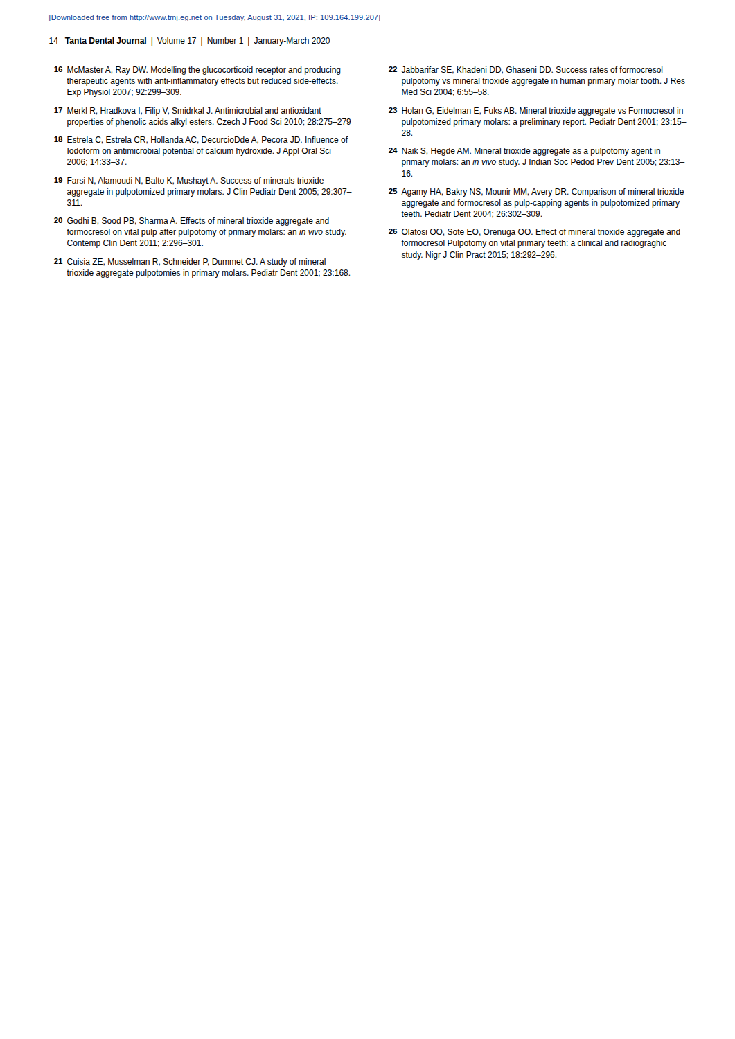[Downloaded free from http://www.tmj.eg.net on Tuesday, August 31, 2021, IP: 109.164.199.207]
14 Tanta Dental Journal|Volume 17|Number 1|January-March 2020
16 McMaster A, Ray DW. Modelling the glucocorticoid receptor and producing therapeutic agents with anti-inflammatory effects but reduced side-effects. Exp Physiol 2007; 92:299–309.
17 Merkl R, Hradkova I, Filip V, Smidrkal J. Antimicrobial and antioxidant properties of phenolic acids alkyl esters. Czech J Food Sci 2010; 28:275–279
18 Estrela C, Estrela CR, Hollanda AC, DecurcioDde A, Pecora JD. Influence of Iodoform on antimicrobial potential of calcium hydroxide. J Appl Oral Sci 2006; 14:33–37.
19 Farsi N, Alamoudi N, Balto K, Mushayt A. Success of minerals trioxide aggregate in pulpotomized primary molars. J Clin Pediatr Dent 2005; 29:307–311.
20 Godhi B, Sood PB, Sharma A. Effects of mineral trioxide aggregate and formocresol on vital pulp after pulpotomy of primary molars: an in vivo study. Contemp Clin Dent 2011; 2:296–301.
21 Cuisia ZE, Musselman R, Schneider P, Dummet CJ. A study of mineral trioxide aggregate pulpotomies in primary molars. Pediatr Dent 2001; 23:168.
22 Jabbarifar SE, Khadeni DD, Ghaseni DD. Success rates of formocresol pulpotomy vs mineral trioxide aggregate in human primary molar tooth. J Res Med Sci 2004; 6:55–58.
23 Holan G, Eidelman E, Fuks AB. Mineral trioxide aggregate vs Formocresol in pulpotomized primary molars: a preliminary report. Pediatr Dent 2001; 23:15–28.
24 Naik S, Hegde AM. Mineral trioxide aggregate as a pulpotomy agent in primary molars: an in vivo study. J Indian Soc Pedod Prev Dent 2005; 23:13–16.
25 Agamy HA, Bakry NS, Mounir MM, Avery DR. Comparison of mineral trioxide aggregate and formocresol as pulp-capping agents in pulpotomized primary teeth. Pediatr Dent 2004; 26:302–309.
26 Olatosi OO, Sote EO, Orenuga OO. Effect of mineral trioxide aggregate and formocresol Pulpotomy on vital primary teeth: a clinical and radiograghic study. Nigr J Clin Pract 2015; 18:292–296.